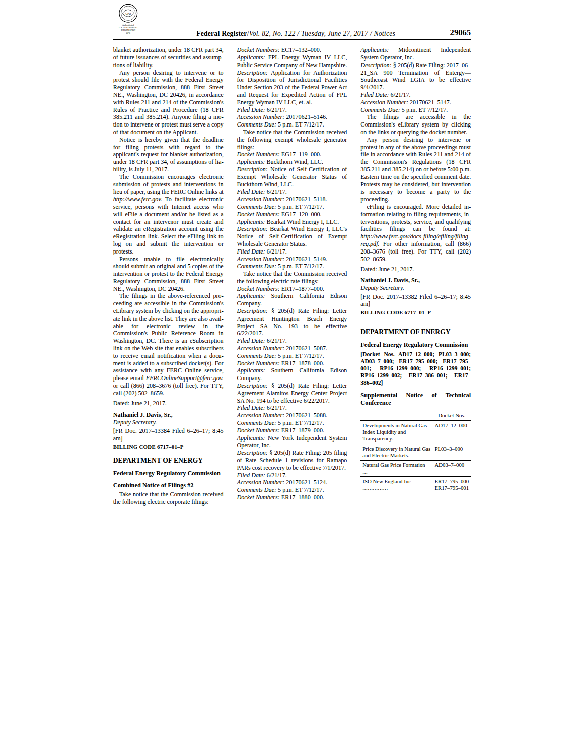GPO Authenticated U.S. GOVERNMENT INFORMATION GPO
Federal Register/Vol. 82, No. 122 / Tuesday, June 27, 2017 / Notices
29065
blanket authorization, under 18 CFR part 34, of future issuances of securities and assumptions of liability.
Any person desiring to intervene or to protest should file with the Federal Energy Regulatory Commission, 888 First Street NE., Washington, DC 20426, in accordance with Rules 211 and 214 of the Commission's Rules of Practice and Procedure (18 CFR 385.211 and 385.214). Anyone filing a motion to intervene or protest must serve a copy of that document on the Applicant.
Notice is hereby given that the deadline for filing protests with regard to the applicant's request for blanket authorization, under 18 CFR part 34, of assumptions of liability, is July 11, 2017.
The Commission encourages electronic submission of protests and interventions in lieu of paper, using the FERC Online links at http://www.ferc.gov. To facilitate electronic service, persons with Internet access who will eFile a document and/or be listed as a contact for an intervenor must create and validate an eRegistration account using the eRegistration link. Select the eFiling link to log on and submit the intervention or protests.
Persons unable to file electronically should submit an original and 5 copies of the intervention or protest to the Federal Energy Regulatory Commission, 888 First Street NE., Washington, DC 20426.
The filings in the above-referenced proceeding are accessible in the Commission's eLibrary system by clicking on the appropriate link in the above list. They are also available for electronic review in the Commission's Public Reference Room in Washington, DC. There is an eSubscription link on the Web site that enables subscribers to receive email notification when a document is added to a subscribed docket(s). For assistance with any FERC Online service, please email FERCOnlineSupport@ferc.gov. or call (866) 208–3676 (toll free). For TTY, call (202) 502–8659.
Dated: June 21, 2017.
Nathaniel J. Davis, Sr.,
Deputy Secretary.
[FR Doc. 2017–13384 Filed 6–26–17; 8:45 am]
BILLING CODE 6717–01–P
DEPARTMENT OF ENERGY
Federal Energy Regulatory Commission
Combined Notice of Filings #2
Take notice that the Commission received the following electric corporate filings:
Docket Numbers: EC17–132–000.
Applicants: FPL Energy Wyman IV LLC, Public Service Company of New Hampshire.
Description: Application for Authorization for Disposition of Jurisdictional Facilities Under Section 203 of the Federal Power Act and Request for Expedited Action of FPL Energy Wyman IV LLC, et. al.
Filed Date: 6/21/17.
Accession Number: 20170621–5146.
Comments Due: 5 p.m. ET 7/12/17.
Take notice that the Commission received the following exempt wholesale generator filings:
Docket Numbers: EG17–119–000.
Applicants: Buckthorn Wind, LLC.
Description: Notice of Self-Certification of Exempt Wholesale Generator Status of Buckthorn Wind, LLC.
Filed Date: 6/21/17.
Accession Number: 20170621–5118.
Comments Due: 5 p.m. ET 7/12/17.
Docket Numbers: EG17–120–000.
Applicants: Bearkat Wind Energy I, LLC.
Description: Bearkat Wind Energy I, LLC's Notice of Self-Certification of Exempt Wholesale Generator Status.
Filed Date: 6/21/17.
Accession Number: 20170621–5149.
Comments Due: 5 p.m. ET 7/12/17.
Take notice that the Commission received the following electric rate filings:
Docket Numbers: ER17–1877–000.
Applicants: Southern California Edison Company.
Description: § 205(d) Rate Filing: Letter Agreement Huntington Beach Energy Project SA No. 193 to be effective 6/22/2017.
Filed Date: 6/21/17.
Accession Number: 20170621–5087.
Comments Due: 5 p.m. ET 7/12/17.
Docket Numbers: ER17–1878–000.
Applicants: Southern California Edison Company.
Description: § 205(d) Rate Filing: Letter Agreement Alamitos Energy Center Project SA No. 194 to be effective 6/22/2017.
Filed Date: 6/21/17.
Accession Number: 20170621–5088.
Comments Due: 5 p.m. ET 7/12/17.
Docket Numbers: ER17–1879–000.
Applicants: New York Independent System Operator, Inc.
Description: § 205(d) Rate Filing: 205 filing of Rate Schedule 1 revisions for Ramapo PARs cost recovery to be effective 7/1/2017.
Filed Date: 6/21/17.
Accession Number: 20170621–5124.
Comments Due: 5 p.m. ET 7/12/17.
Docket Numbers: ER17–1880–000.
Applicants: Midcontinent Independent System Operator, Inc.
Description: § 205(d) Rate Filing: 2017–06–21_SA 900 Termination of Entergy—Southcoast Wind LGIA to be effective 9/4/2017.
Filed Date: 6/21/17.
Accession Number: 20170621–5147.
Comments Due: 5 p.m. ET 7/12/17.
The filings are accessible in the Commission's eLibrary system by clicking on the links or querying the docket number.
Any person desiring to intervene or protest in any of the above proceedings must file in accordance with Rules 211 and 214 of the Commission's Regulations (18 CFR 385.211 and 385.214) on or before 5:00 p.m. Eastern time on the specified comment date. Protests may be considered, but intervention is necessary to become a party to the proceeding.
eFiling is encouraged. More detailed information relating to filing requirements, interventions, protests, service, and qualifying facilities filings can be found at: http://www.ferc.gov/docs-filing/efiling/filing-req.pdf. For other information, call (866) 208–3676 (toll free). For TTY, call (202) 502–8659.
Dated: June 21, 2017.
Nathaniel J. Davis, Sr.,
Deputy Secretary.
[FR Doc. 2017–13382 Filed 6–26–17; 8:45 am]
BILLING CODE 6717–01–P
DEPARTMENT OF ENERGY
Federal Energy Regulatory Commission
[Docket Nos. AD17–12–000; PL03–3–000; AD03–7–000; ER17–795–000; ER17–795–001; RP16–1299–000; RP16–1299–001; RP16–1299–002; ER17–386–001; ER17–386–002]
Supplemental Notice of Technical Conference
| | Docket Nos. |
| --- | --- |
| Developments in Natural Gas Index Liquidity and Transparency. | AD17–12–000 |
| Price Discovery in Natural Gas and Electric Markets. | PL03–3–000 |
| Natural Gas Price Formation ... | AD03–7–000 |
| ISO New England Inc ............... | ER17–795–000 ER17–795–001 |